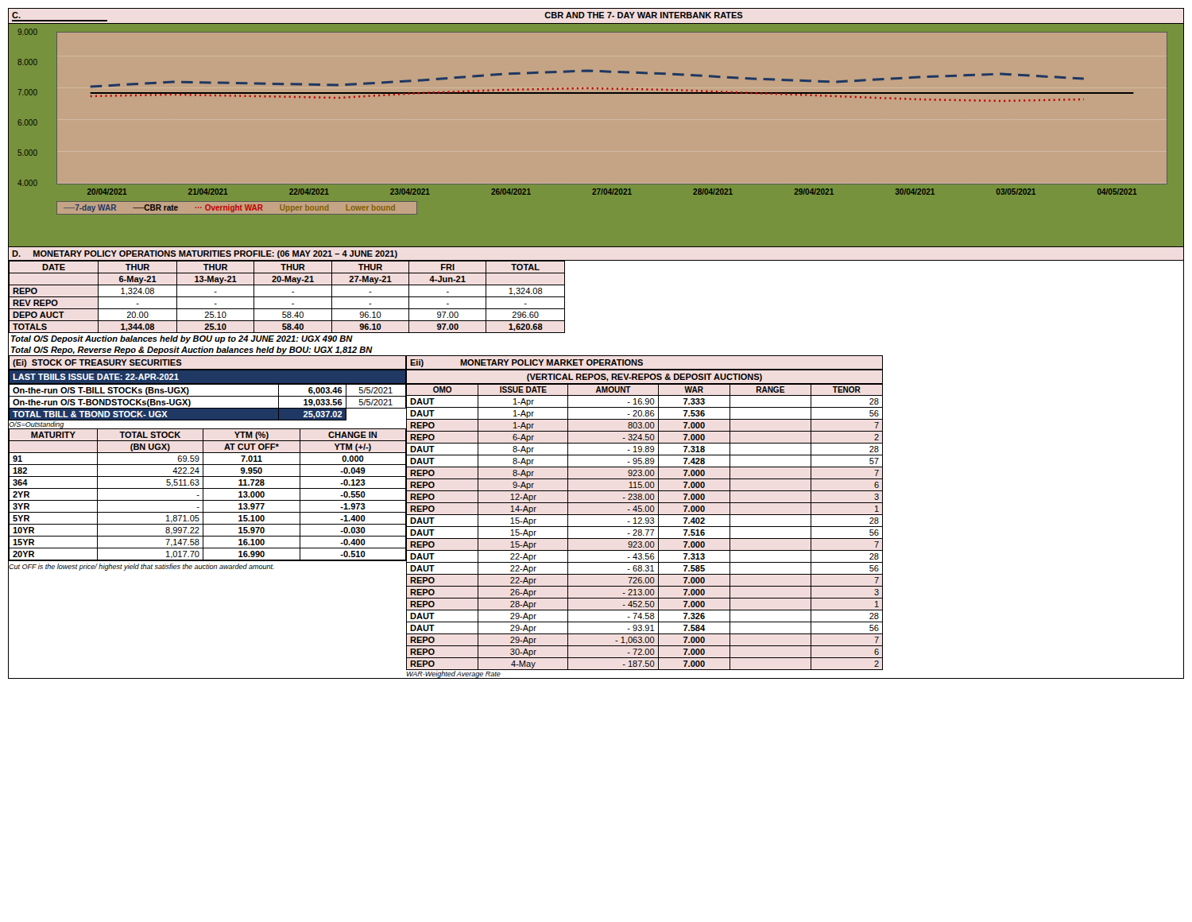C.
CBR AND THE 7- DAY WAR INTERBANK RATES
9.000
8.000
7.000
6.000
5.000
4.000
20/04/2021
21/04/2021
22/04/2021
23/04/2021
26/04/2021
27/04/2021
28/04/2021
29/04/2021
30/04/2021
03/05/2021
04/05/2021
──7-day WAR ──CBR rate ··· Overnight WAR Upper bound Lower bound
D. MONETARY POLICY OPERATIONS MATURITIES PROFILE: (06 MAY 2021 – 4 JUNE 2021)
| DATE | THUR | THUR | THUR | THUR | FRI | TOTAL |
| --- | --- | --- | --- | --- | --- | --- |
| | 6-May-21 | 13-May-21 | 20-May-21 | 27-May-21 | 4-Jun-21 | |
| REPO | 1,324.08 | - | - | - | - | 1,324.08 |
| REV REPO | - | - | - | - | - | - |
| DEPO AUCT | 20.00 | 25.10 | 58.40 | 96.10 | 97.00 | 296.60 |
| TOTALS | 1,344.08 | 25.10 | 58.40 | 96.10 | 97.00 | 1,620.68 |
Total O/S Deposit Auction balances held by BOU up to 24 JUNE 2021: UGX 490 BN
Total O/S Repo, Reverse Repo & Deposit Auction balances held by BOU: UGX 1,812 BN
(Ei) STOCK OF TREASURY SECURITIES
LAST TBIILS ISSUE DATE: 22-APR-2021
| On-the-run O/S T-BILL STOCKs (Bns-UGX) | 6,003.46 | 5/5/2021 |
| On-the-run O/S T-BONDSTOCKs(Bns-UGX) | 19,033.56 | 5/5/2021 |
| TOTAL TBILL & TBOND STOCK- UGX | 25,037.02 | |
O/S=Outstanding
| MATURITY | TOTAL STOCK | YTM (%) | CHANGE IN |
| --- | --- | --- | --- |
| | (BN UGX) | AT CUT OFF* | YTM (+/-) |
| 91 | 69.59 | 7.011 | 0.000 |
| 182 | 422.24 | 9.950 | -0.049 |
| 364 | 5,511.63 | 11.728 | -0.123 |
| 2YR | - | 13.000 | -0.550 |
| 3YR | - | 13.977 | -1.973 |
| 5YR | 1,871.05 | 15.100 | -1.400 |
| 10YR | 8,997.22 | 15.970 | -0.030 |
| 15YR | 7,147.58 | 16.100 | -0.400 |
| 20YR | 1,017.70 | 16.990 | -0.510 |
Cut OFF is the lowest price/ highest yield that satisfies the auction awarded amount.
Eii) MONETARY POLICY MARKET OPERATIONS
(VERTICAL REPOS, REV-REPOS & DEPOSIT AUCTIONS)
| OMO | ISSUE DATE | AMOUNT | WAR | RANGE | TENOR |
| --- | --- | --- | --- | --- | --- |
| DAUT | 1-Apr | - 16.90 | 7.333 | | 28 |
| DAUT | 1-Apr | - 20.86 | 7.536 | | 56 |
| REPO | 1-Apr | 803.00 | 7.000 | | 7 |
| REPO | 6-Apr | - 324.50 | 7.000 | | 2 |
| DAUT | 8-Apr | - 19.89 | 7.318 | | 28 |
| DAUT | 8-Apr | - 95.89 | 7.428 | | 57 |
| REPO | 8-Apr | 923.00 | 7.000 | | 7 |
| REPO | 9-Apr | 115.00 | 7.000 | | 6 |
| REPO | 12-Apr | - 238.00 | 7.000 | | 3 |
| REPO | 14-Apr | - 45.00 | 7.000 | | 1 |
| DAUT | 15-Apr | - 12.93 | 7.402 | | 28 |
| DAUT | 15-Apr | - 28.77 | 7.516 | | 56 |
| REPO | 15-Apr | 923.00 | 7.000 | | 7 |
| DAUT | 22-Apr | - 43.56 | 7.313 | | 28 |
| DAUT | 22-Apr | - 68.31 | 7.585 | | 56 |
| REPO | 22-Apr | 726.00 | 7.000 | | 7 |
| REPO | 26-Apr | - 213.00 | 7.000 | | 3 |
| REPO | 28-Apr | - 452.50 | 7.000 | | 1 |
| DAUT | 29-Apr | - 74.58 | 7.326 | | 28 |
| DAUT | 29-Apr | - 93.91 | 7.584 | | 56 |
| REPO | 29-Apr | - 1,063.00 | 7.000 | | 7 |
| REPO | 30-Apr | - 72.00 | 7.000 | | 6 |
| REPO | 4-May | - 187.50 | 7.000 | | 2 |
WAR-Weighted Average Rate